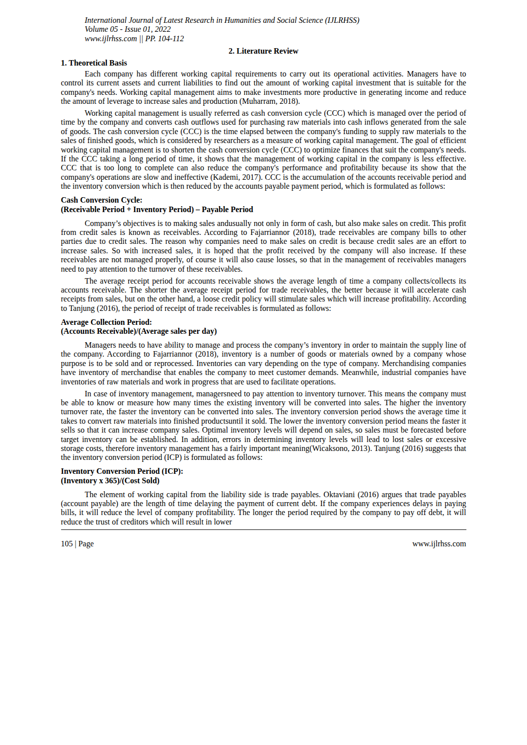International Journal of Latest Research in Humanities and Social Science (IJLRHSS)
Volume 05 - Issue 01, 2022
www.ijlrhss.com || PP. 104-112
2. Literature Review
1. Theoretical Basis
Each company has different working capital requirements to carry out its operational activities. Managers have to control its current assets and current liabilities to find out the amount of working capital investment that is suitable for the company's needs. Working capital management aims to make investments more productive in generating income and reduce the amount of leverage to increase sales and production (Muharram, 2018).
Working capital management is usually referred as cash conversion cycle (CCC) which is managed over the period of time by the company and converts cash outflows used for purchasing raw materials into cash inflows generated from the sale of goods. The cash conversion cycle (CCC) is the time elapsed between the company's funding to supply raw materials to the sales of finished goods, which is considered by researchers as a measure of working capital management. The goal of efficient working capital management is to shorten the cash conversion cycle (CCC) to optimize finances that suit the company's needs. If the CCC taking a long period of time, it shows that the management of working capital in the company is less effective. CCC that is too long to complete can also reduce the company's performance and profitability because its show that the company's operations are slow and ineffective (Kademi, 2017). CCC is the accumulation of the accounts receivable period and the inventory conversion which is then reduced by the accounts payable payment period, which is formulated as follows:
Cash Conversion Cycle:
(Receivable Period + Inventory Period) – Payable Period
Company’s objectives is to making sales andusually not only in form of cash, but also make sales on credit. This profit from credit sales is known as receivables. According to Fajarriannor (2018), trade receivables are company bills to other parties due to credit sales. The reason why companies need to make sales on credit is because credit sales are an effort to increase sales. So with increased sales, it is hoped that the profit received by the company will also increase. If these receivables are not managed properly, of course it will also cause losses, so that in the management of receivables managers need to pay attention to the turnover of these receivables.
The average receipt period for accounts receivable shows the average length of time a company collects/collects its accounts receivable. The shorter the average receipt period for trade receivables, the better because it will accelerate cash receipts from sales, but on the other hand, a loose credit policy will stimulate sales which will increase profitability. According to Tanjung (2016), the period of receipt of trade receivables is formulated as follows:
Average Collection Period:
(Accounts Receivable)/(Average sales per day)
Managers needs to have ability to manage and process the company’s inventory in order to maintain the supply line of the company. According to Fajarriannor (2018), inventory is a number of goods or materials owned by a company whose purpose is to be sold and or reprocessed. Inventories can vary depending on the type of company. Merchandising companies have inventory of merchandise that enables the company to meet customer demands. Meanwhile, industrial companies have inventories of raw materials and work in progress that are used to facilitate operations.
In case of inventory management, managersneed to pay attention to inventory turnover. This means the company must be able to know or measure how many times the existing inventory will be converted into sales. The higher the inventory turnover rate, the faster the inventory can be converted into sales. The inventory conversion period shows the average time it takes to convert raw materials into finished productsuntil it sold. The lower the inventory conversion period means the faster it sells so that it can increase company sales. Optimal inventory levels will depend on sales, so sales must be forecasted before target inventory can be established. In addition, errors in determining inventory levels will lead to lost sales or excessive storage costs, therefore inventory management has a fairly important meaning(Wicaksono, 2013). Tanjung (2016) suggests that the inventory conversion period (ICP) is formulated as follows:
Inventory Conversion Period (ICP):
(Inventory x 365)/(Cost Sold)
The element of working capital from the liability side is trade payables. Oktaviani (2016) argues that trade payables (account payable) are the length of time delaying the payment of current debt. If the company experiences delays in paying bills, it will reduce the level of company profitability. The longer the period required by the company to pay off debt, it will reduce the trust of creditors which will result in lower
105 | Page www.ijlrhss.com